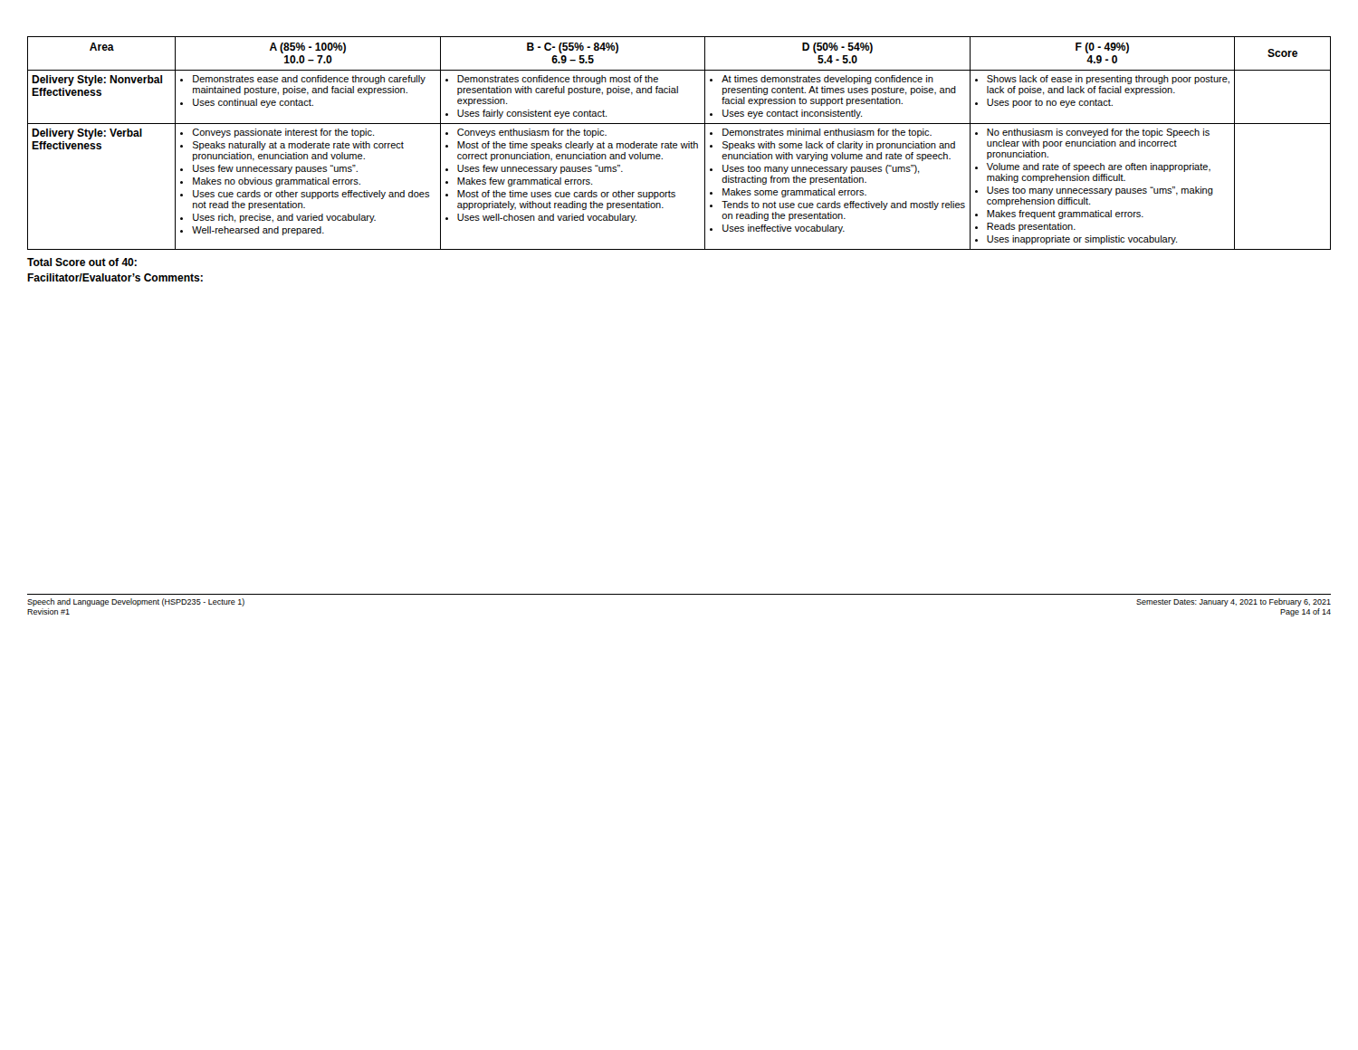| Area | A (85% - 100%) 10.0 – 7.0 | B - C- (55% - 84%) 6.9 – 5.5 | D (50% - 54%) 5.4 - 5.0 | F (0 - 49%) 4.9 - 0 | Score |
| --- | --- | --- | --- | --- | --- |
| Delivery Style: Nonverbal Effectiveness | Demonstrates ease and confidence through carefully maintained posture, poise, and facial expression. Uses continual eye contact. | Demonstrates confidence through most of the presentation with careful posture, poise, and facial expression. Uses fairly consistent eye contact. | At times demonstrates developing confidence in presenting content. At times uses posture, poise, and facial expression to support presentation. Uses eye contact inconsistently. | Shows lack of ease in presenting through poor posture, lack of poise, and lack of facial expression. Uses poor to no eye contact. | |
| Delivery Style: Verbal Effectiveness | Conveys passionate interest for the topic. Speaks naturally at a moderate rate with correct pronunciation, enunciation and volume. Uses few unnecessary pauses “ums”. Makes no obvious grammatical errors. Uses cue cards or other supports effectively and does not read the presentation. Uses rich, precise, and varied vocabulary. Well-rehearsed and prepared. | Conveys enthusiasm for the topic. Most of the time speaks clearly at a moderate rate with correct pronunciation, enunciation and volume. Uses few unnecessary pauses “ums”. Makes few grammatical errors. Most of the time uses cue cards or other supports appropriately, without reading the presentation. Uses well-chosen and varied vocabulary. | Demonstrates minimal enthusiasm for the topic. Speaks with some lack of clarity in pronunciation and enunciation with varying volume and rate of speech. Uses too many unnecessary pauses (“ums”), distracting from the presentation. Makes some grammatical errors. Tends to not use cue cards effectively and mostly relies on reading the presentation. Uses ineffective vocabulary. | No enthusiasm is conveyed for the topic Speech is unclear with poor enunciation and incorrect pronunciation. Volume and rate of speech are often inappropriate, making comprehension difficult. Uses too many unnecessary pauses “ums”, making comprehension difficult. Makes frequent grammatical errors. Reads presentation. Uses inappropriate or simplistic vocabulary. | |
Total Score out of 40:
Facilitator/Evaluator’s Comments:
Speech and Language Development (HSPD235 - Lecture 1)
Revision #1
Semester Dates: January 4, 2021 to February 6, 2021
Page 14 of 14